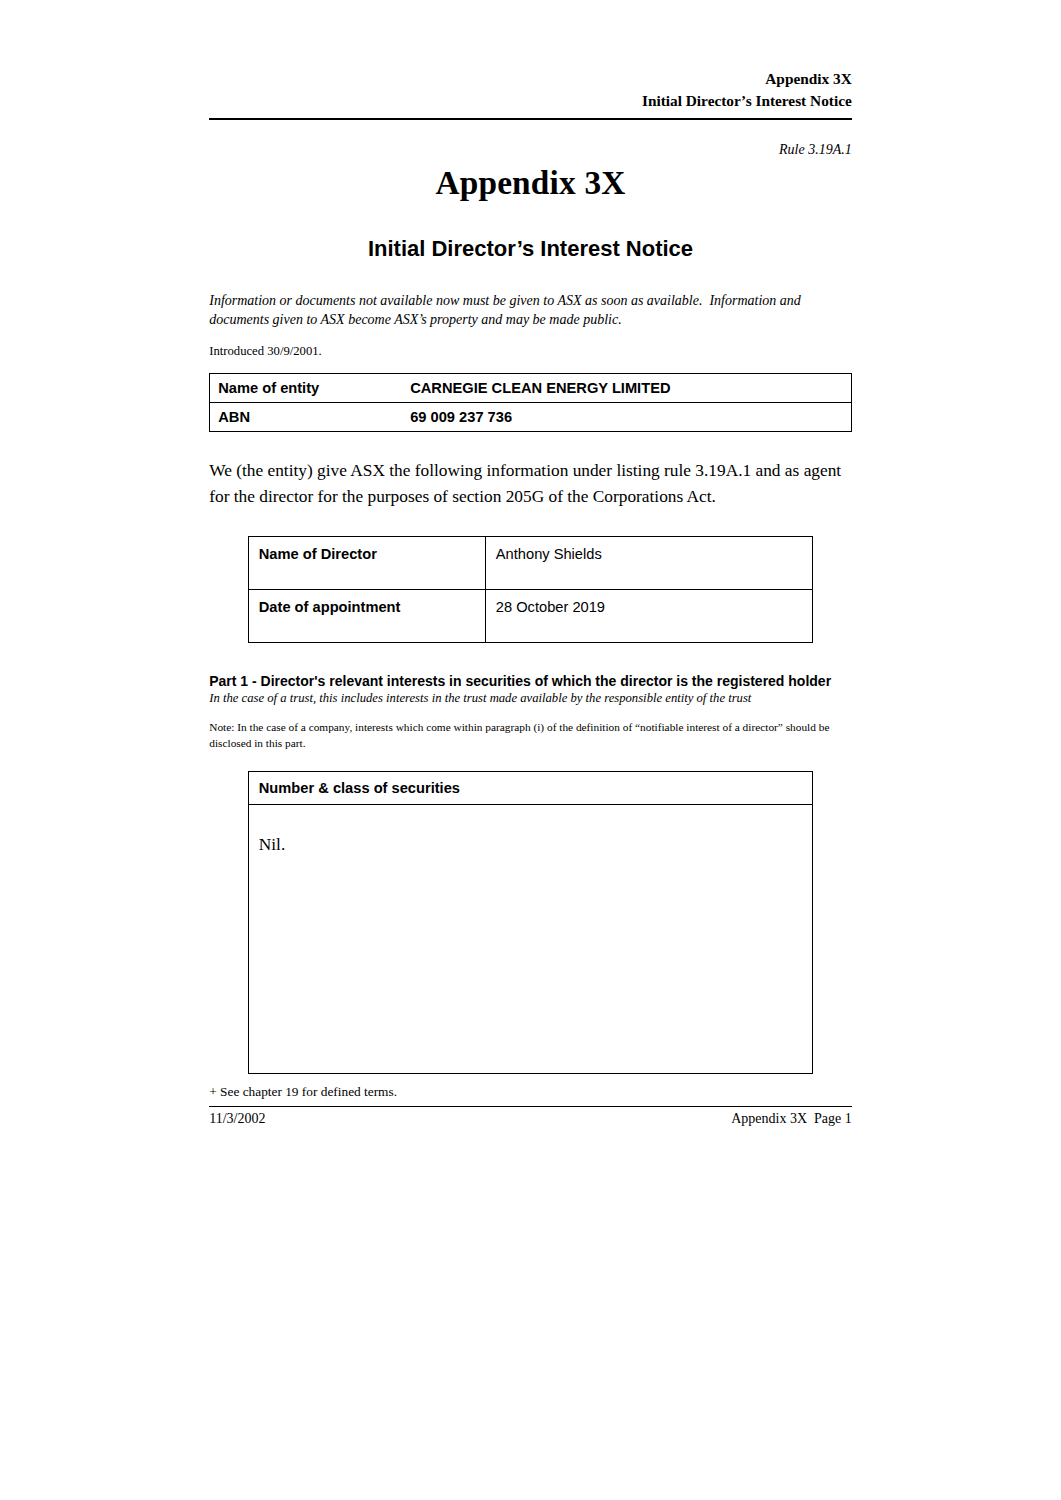Appendix 3X
Initial Director’s Interest Notice
Rule 3.19A.1
Appendix 3X
Initial Director’s Interest Notice
Information or documents not available now must be given to ASX as soon as available. Information and documents given to ASX become ASX’s property and may be made public.
Introduced 30/9/2001.
| Name of entity | CARNEGIE CLEAN ENERGY LIMITED |
| ABN | 69 009 237 736 |
We (the entity) give ASX the following information under listing rule 3.19A.1 and as agent for the director for the purposes of section 205G of the Corporations Act.
| Name of Director | Anthony Shields |
| Date of appointment | 28 October 2019 |
Part 1 - Director's relevant interests in securities of which the director is the registered holder
In the case of a trust, this includes interests in the trust made available by the responsible entity of the trust
Note: In the case of a company, interests which come within paragraph (i) of the definition of “notifiable interest of a director” should be disclosed in this part.
| Number & class of securities |
| Nil. |
+ See chapter 19 for defined terms.
11/3/2002 Appendix 3X Page 1